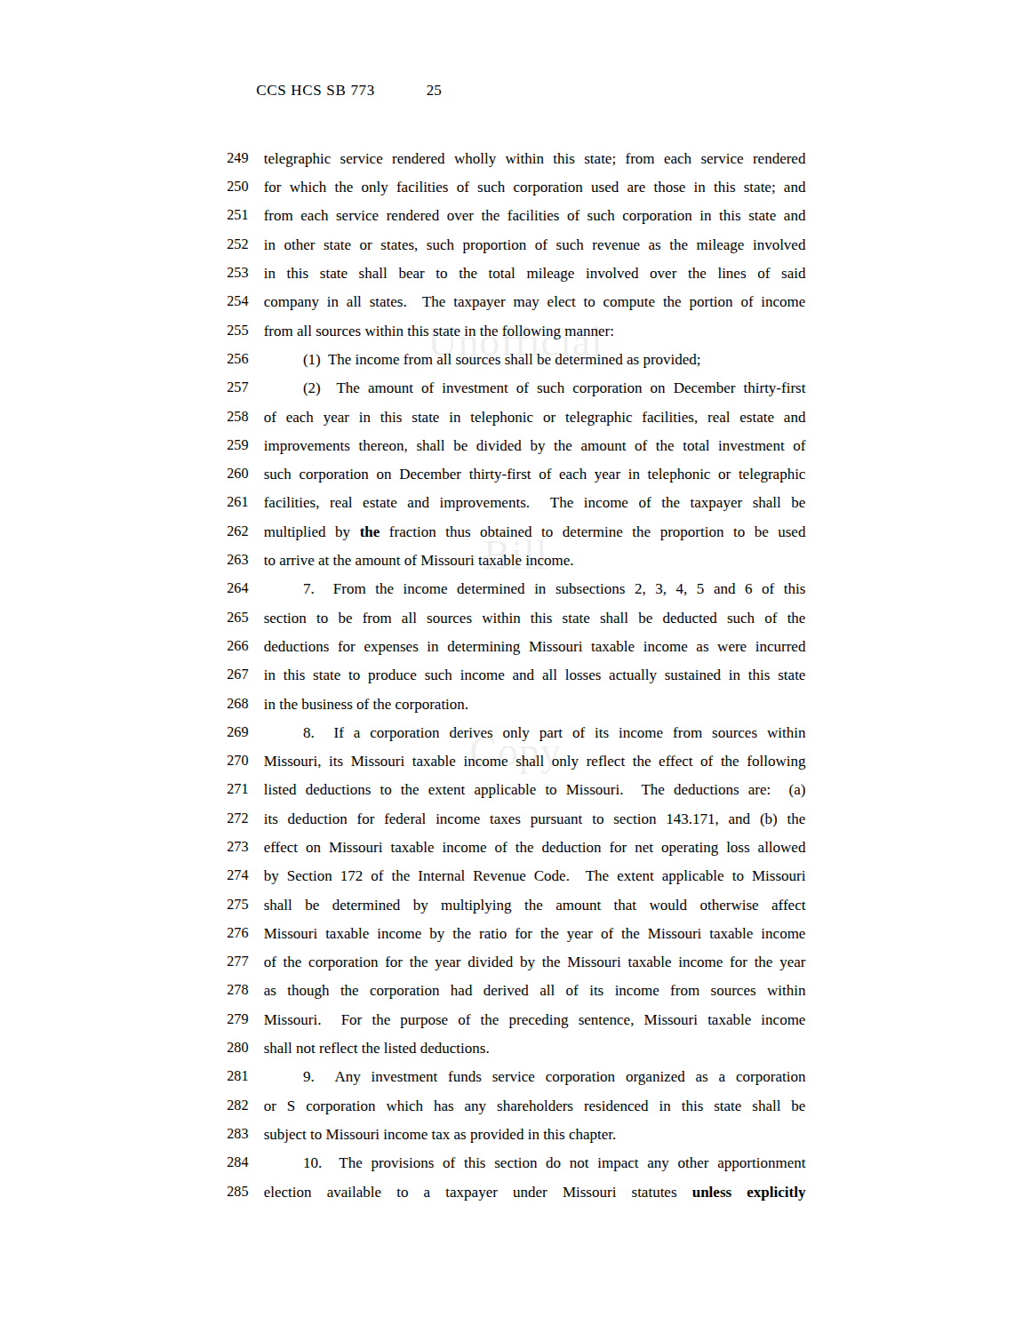Unofficial
Bill
Copy
CCS HCS SB 773 25
telegraphic service rendered wholly within this state; from each service rendered
for which the only facilities of such corporation used are those in this state; and
from each service rendered over the facilities of such corporation in this state and
in other state or states, such proportion of such revenue as the mileage involved
in this state shall bear to the total mileage involved over the lines of said
company in all states. The taxpayer may elect to compute the portion of income
from all sources within this state in the following manner:
(1) The income from all sources shall be determined as provided;
(2) The amount of investment of such corporation on December thirty-first
of each year in this state in telephonic or telegraphic facilities, real estate and
improvements thereon, shall be divided by the amount of the total investment of
such corporation on December thirty-first of each year in telephonic or telegraphic
facilities, real estate and improvements. The income of the taxpayer shall be
multiplied by the fraction thus obtained to determine the proportion to be used
to arrive at the amount of Missouri taxable income.
7. From the income determined in subsections 2, 3, 4, 5 and 6 of this
section to be from all sources within this state shall be deducted such of the
deductions for expenses in determining Missouri taxable income as were incurred
in this state to produce such income and all losses actually sustained in this state
in the business of the corporation.
8. If a corporation derives only part of its income from sources within
Missouri, its Missouri taxable income shall only reflect the effect of the following
listed deductions to the extent applicable to Missouri. The deductions are: (a)
its deduction for federal income taxes pursuant to section 143.171, and (b) the
effect on Missouri taxable income of the deduction for net operating loss allowed
by Section 172 of the Internal Revenue Code. The extent applicable to Missouri
shall be determined by multiplying the amount that would otherwise affect
Missouri taxable income by the ratio for the year of the Missouri taxable income
of the corporation for the year divided by the Missouri taxable income for the year
as though the corporation had derived all of its income from sources within
Missouri. For the purpose of the preceding sentence, Missouri taxable income
shall not reflect the listed deductions.
9. Any investment funds service corporation organized as a corporation
or S corporation which has any shareholders residenced in this state shall be
subject to Missouri income tax as provided in this chapter.
10. The provisions of this section do not impact any other apportionment
election available to a taxpayer under Missouri statutes unless explicitly